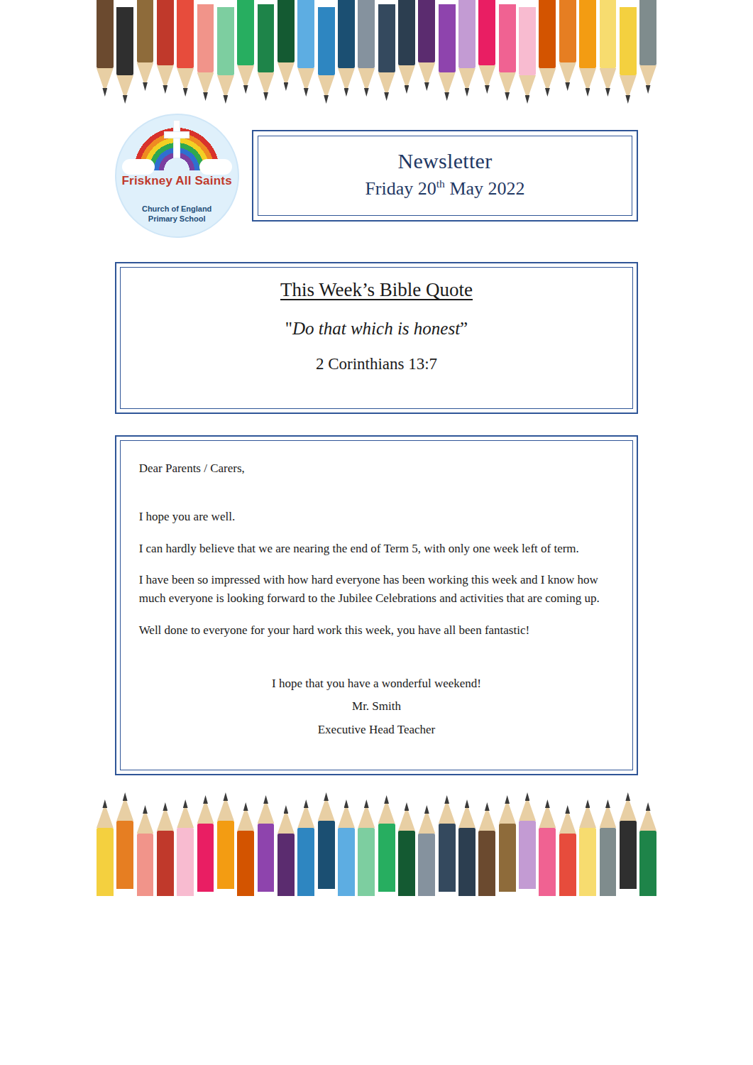Friskney All Saints
Church of England
Primary School
Newsletter
Friday 20th May 2022
This Week’s Bible Quote
"Do that which is honest”
2 Corinthians 13:7
Dear Parents / Carers,
I hope you are well.
I can hardly believe that we are nearing the end of Term 5, with only one week left of term.
I have been so impressed with how hard everyone has been working this week and I know how much everyone is looking forward to the Jubilee Celebrations and activities that are coming up.
Well done to everyone for your hard work this week, you have all been fantastic!
I hope that you have a wonderful weekend! Mr. Smith Executive Head Teacher